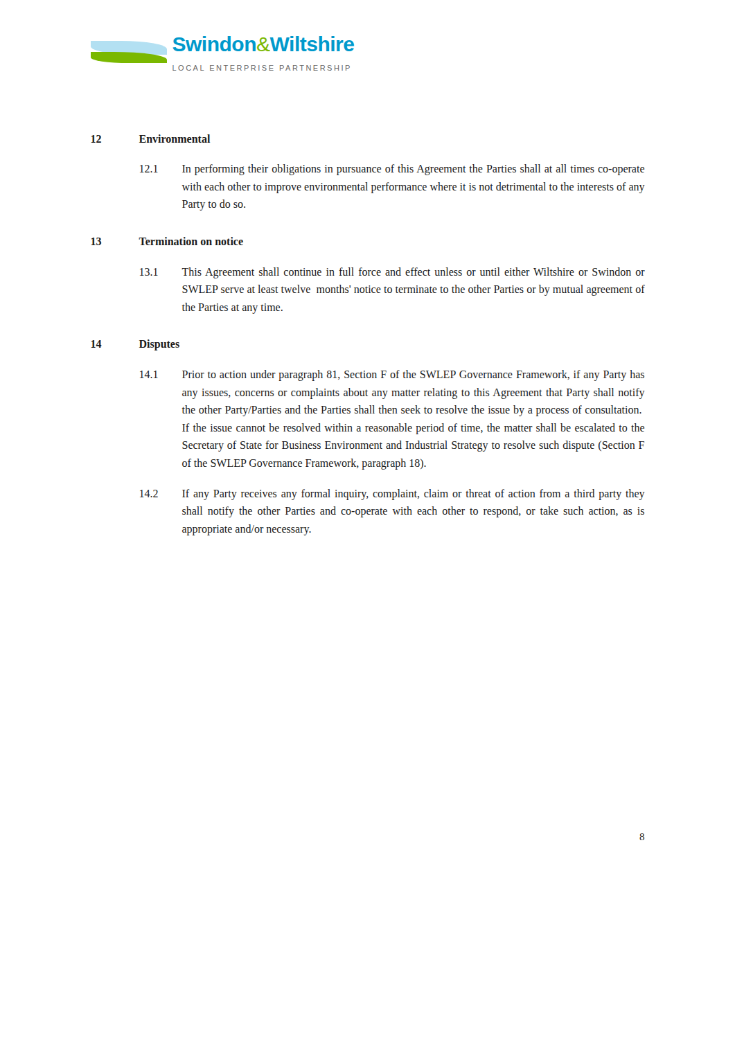Swindon&Wiltshire
LOCAL ENTERPRISE PARTNERSHIP
12 Environmental
12.1 In performing their obligations in pursuance of this Agreement the Parties shall at all times co-operate with each other to improve environmental performance where it is not detrimental to the interests of any Party to do so.
13 Termination on notice
13.1 This Agreement shall continue in full force and effect unless or until either Wiltshire or Swindon or SWLEP serve at least twelve months' notice to terminate to the other Parties or by mutual agreement of the Parties at any time.
14 Disputes
14.1 Prior to action under paragraph 81, Section F of the SWLEP Governance Framework, if any Party has any issues, concerns or complaints about any matter relating to this Agreement that Party shall notify the other Party/Parties and the Parties shall then seek to resolve the issue by a process of consultation. If the issue cannot be resolved within a reasonable period of time, the matter shall be escalated to the Secretary of State for Business Environment and Industrial Strategy to resolve such dispute (Section F of the SWLEP Governance Framework, paragraph 18).
14.2 If any Party receives any formal inquiry, complaint, claim or threat of action from a third party they shall notify the other Parties and co-operate with each other to respond, or take such action, as is appropriate and/or necessary.
8